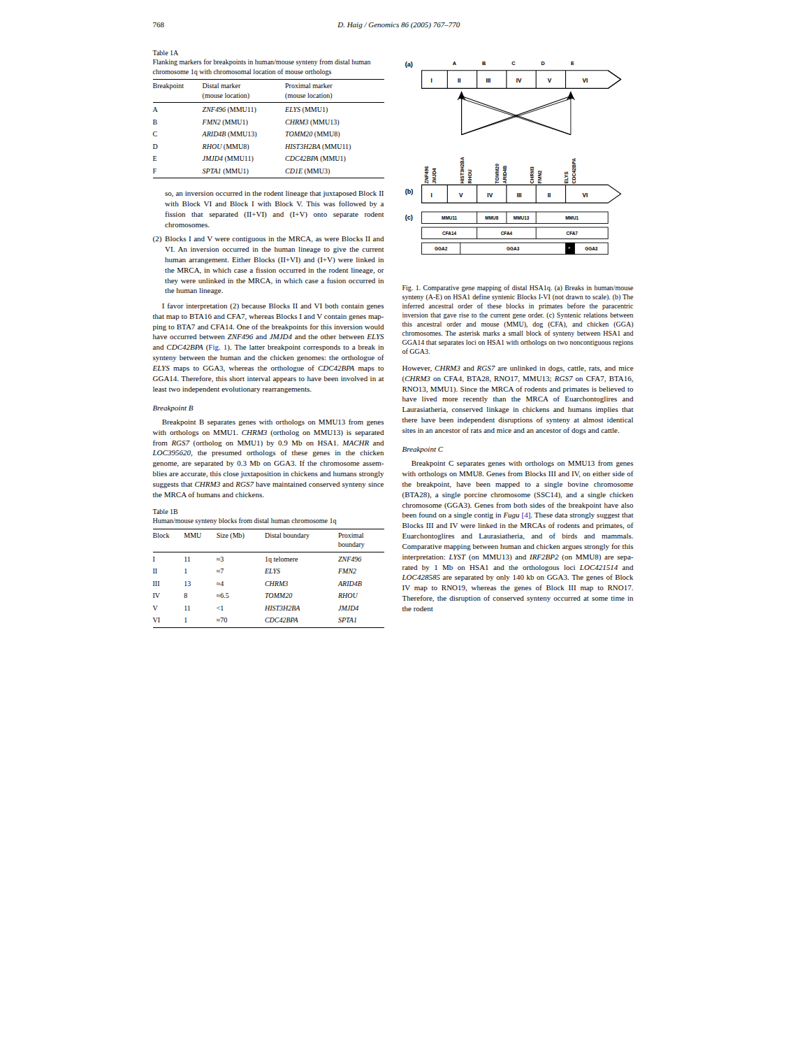768 D. Haig / Genomics 86 (2005) 767–770
Table 1A Flanking markers for breakpoints in human/mouse synteny from distal human chromosome 1q with chromosomal location of mouse orthologs
| Breakpoint | Distal marker (mouse location) | Proximal marker (mouse location) |
| --- | --- | --- |
| A | ZNF496 (MMU11) | ELYS (MMU1) |
| B | FMN2 (MMU1) | CHRM3 (MMU13) |
| C | ARID4B (MMU13) | TOMM20 (MMU8) |
| D | RHOU (MMU8) | HIST3H2BA (MMU11) |
| E | JMJD4 (MMU11) | CDC42BPA (MMU1) |
| F | SPTA1 (MMU1) | CD1E (MMU3) |
so, an inversion occurred in the rodent lineage that juxtaposed Block II with Block VI and Block I with Block V. This was followed by a fission that separated (II+VI) and (I+V) onto separate rodent chromosomes.
(2) Blocks I and V were contiguous in the MRCA, as were Blocks II and VI. An inversion occurred in the human lineage to give the current human arrangement. Either Blocks (II+VI) and (I+V) were linked in the MRCA, in which case a fission occurred in the rodent lineage, or they were unlinked in the MRCA, in which case a fusion occurred in the human lineage.
I favor interpretation (2) because Blocks II and VI both contain genes that map to BTA16 and CFA7, whereas Blocks I and V contain genes mapping to BTA7 and CFA14. One of the breakpoints for this inversion would have occurred between ZNF496 and JMJD4 and the other between ELYS and CDC42BPA (Fig. 1). The latter breakpoint corresponds to a break in synteny between the human and the chicken genomes: the orthologue of ELYS maps to GGA3, whereas the orthologue of CDC42BPA maps to GGA14. Therefore, this short interval appears to have been involved in at least two independent evolutionary rearrangements.
Breakpoint B
Breakpoint B separates genes with orthologs on MMU13 from genes with orthologs on MMU1. CHRM3 (ortholog on MMU13) is separated from RGS7 (ortholog on MMU1) by 0.9 Mb on HSA1. MACHR and LOC395620, the presumed orthologs of these genes in the chicken genome, are separated by 0.3 Mb on GGA3. If the chromosome assemblies are accurate, this close juxtaposition in chickens and humans strongly suggests that CHRM3 and RGS7 have maintained conserved synteny since the MRCA of humans and chickens.
Table 1B Human/mouse synteny blocks from distal human chromosome 1q
| Block | MMU | Size (Mb) | Distal boundary | Proximal boundary |
| --- | --- | --- | --- | --- |
| I | 11 | ≈3 | 1q telomere | ZNF496 |
| II | 1 | ≈7 | ELYS | FMN2 |
| III | 13 | ≈4 | CHRM3 | ARID4B |
| IV | 8 | ≈6.5 | TOMM20 | RHOU |
| V | 11 | <1 | HIST3H2BA | JMJD4 |
| VI | 1 | ≈70 | CDC42BPA | SPTA1 |
(a) A B C D E I II III IV V VI ZNF496 JMJD4 HIST3H2BA RHOU TOMM20 ARID4B CHRM3 FMN2 ELYS CDC42BPA (b) I V IV III II VI (c) MMU11 MMU8 MMU13 MMU1 CFA14 CFA4 CFA7 GGA2 GGA3 GGA3 *
Fig. 1. Comparative gene mapping of distal HSA1q. (a) Breaks in human/mouse synteny (A-E) on HSA1 define syntenic Blocks I-VI (not drawn to scale). (b) The inferred ancestral order of these blocks in primates before the paracentric inversion that gave rise to the current gene order. (c) Syntenic relations between this ancestral order and mouse (MMU), dog (CFA), and chicken (GGA) chromosomes. The asterisk marks a small block of synteny between HSA1 and GGA14 that separates loci on HSA1 with orthologs on two noncontiguous regions of GGA3.
However, CHRM3 and RGS7 are unlinked in dogs, cattle, rats, and mice (CHRM3 on CFA4, BTA28, RNO17, MMU13; RGS7 on CFA7, BTA16, RNO13, MMU1). Since the MRCA of rodents and primates is believed to have lived more recently than the MRCA of Euarchontoglires and Laurasiatheria, conserved linkage in chickens and humans implies that there have been independent disruptions of synteny at almost identical sites in an ancestor of rats and mice and an ancestor of dogs and cattle.
Breakpoint C
Breakpoint C separates genes with orthologs on MMU13 from genes with orthologs on MMU8. Genes from Blocks III and IV, on either side of the breakpoint, have been mapped to a single bovine chromosome (BTA28), a single porcine chromosome (SSC14), and a single chicken chromosome (GGA3). Genes from both sides of the breakpoint have also been found on a single contig in Fugu [4]. These data strongly suggest that Blocks III and IV were linked in the MRCAs of rodents and primates, of Euarchontoglires and Laurasiatheria, and of birds and mammals. Comparative mapping between human and chicken argues strongly for this interpretation: LYST (on MMU13) and IRF2BP2 (on MMU8) are separated by 1 Mb on HSA1 and the orthologous loci LOC421514 and LOC428585 are separated by only 140 kb on GGA3. The genes of Block IV map to RNO19, whereas the genes of Block III map to RNO17. Therefore, the disruption of conserved synteny occurred at some time in the rodent